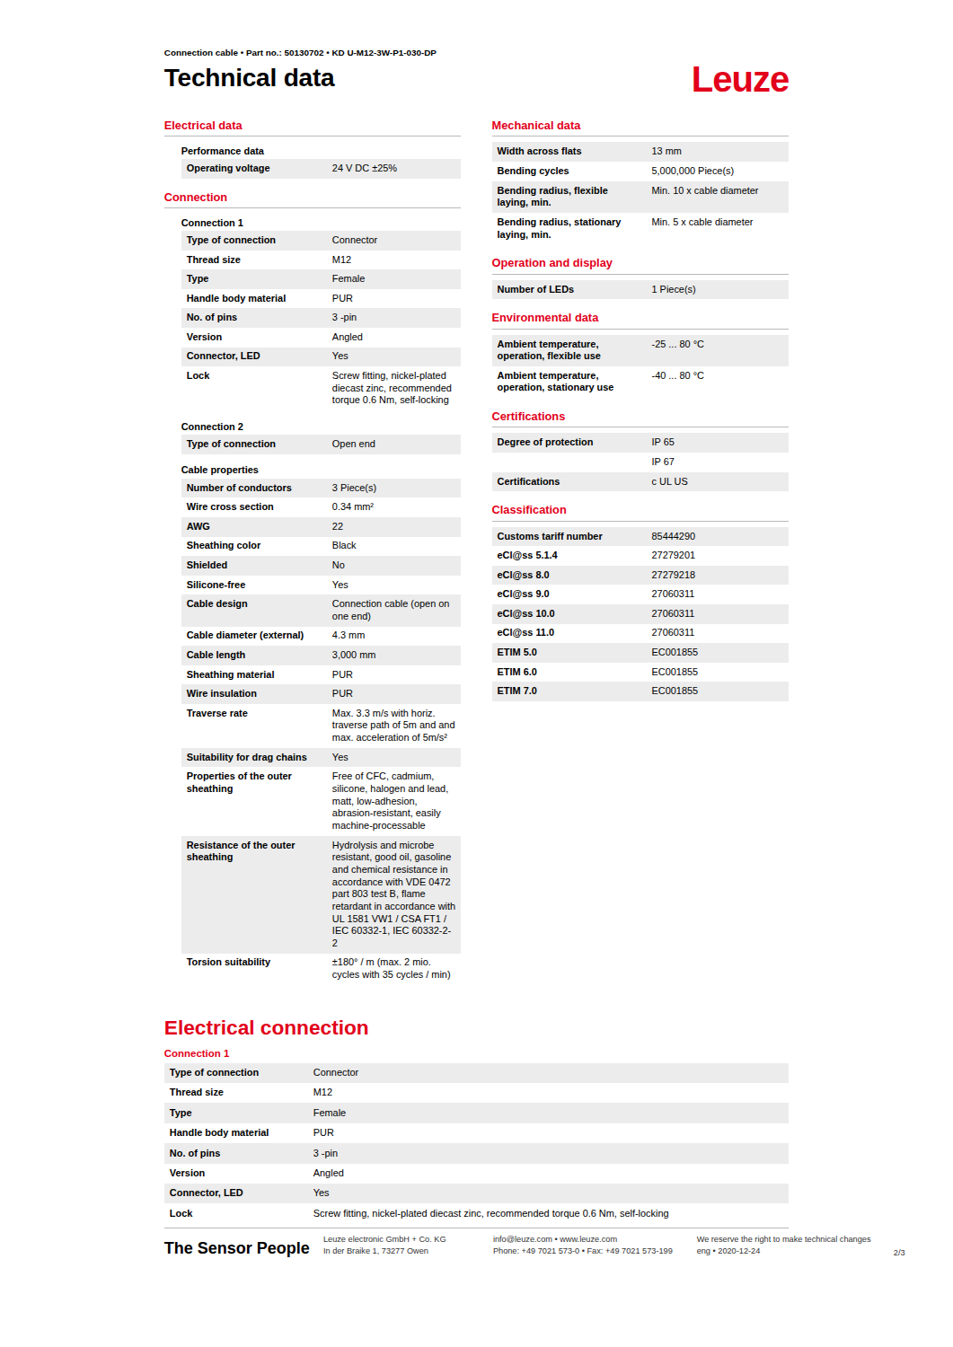Connection cable • Part no.: 50130702 • KD U-M12-3W-P1-030-DP
Technical data
Leuze
Electrical data
Performance data
| Operating voltage | 24 V DC ±25% |
Connection
Connection 1
| Type of connection | Connector |
| Thread size | M12 |
| Type | Female |
| Handle body material | PUR |
| No. of pins | 3 -pin |
| Version | Angled |
| Connector, LED | Yes |
| Lock | Screw fitting, nickel-plated diecast zinc, recommended torque 0.6 Nm, self-locking |
Connection 2
| Type of connection | Open end |
Cable properties
| Number of conductors | 3 Piece(s) |
| Wire cross section | 0.34 mm² |
| AWG | 22 |
| Sheathing color | Black |
| Shielded | No |
| Silicone-free | Yes |
| Cable design | Connection cable (open on one end) |
| Cable diameter (external) | 4.3 mm |
| Cable length | 3,000 mm |
| Sheathing material | PUR |
| Wire insulation | PUR |
| Traverse rate | Max. 3.3 m/s with horiz. traverse path of 5m and and max. acceleration of 5m/s² |
| Suitability for drag chains | Yes |
| Properties of the outer sheathing | Free of CFC, cadmium, silicone, halogen and lead, matt, low-adhesion, abrasion-resistant, easily machine-processable |
| Resistance of the outer sheathing | Hydrolysis and microbe resistant, good oil, gasoline and chemical resistance in accordance with VDE 0472 part 803 test B, flame retardant in accordance with UL 1581 VW1 / CSA FT1 / IEC 60332-1, IEC 60332-2-2 |
| Torsion suitability | ±180° / m (max. 2 mio. cycles with 35 cycles / min) |
Mechanical data
| Width across flats | 13 mm |
| Bending cycles | 5,000,000 Piece(s) |
| Bending radius, flexible laying, min. | Min. 10 x cable diameter |
| Bending radius, stationary laying, min. | Min. 5 x cable diameter |
Operation and display
| Number of LEDs | 1 Piece(s) |
Environmental data
| Ambient temperature, operation, flexible use | -25 ... 80 °C |
| Ambient temperature, operation, stationary use | -40 ... 80 °C |
Certifications
| Degree of protection | IP 65 |
| | IP 67 |
| Certifications | c UL US |
Classification
| Customs tariff number | 85444290 |
| eCl@ss 5.1.4 | 27279201 |
| eCl@ss 8.0 | 27279218 |
| eCl@ss 9.0 | 27060311 |
| eCl@ss 10.0 | 27060311 |
| eCl@ss 11.0 | 27060311 |
| ETIM 5.0 | EC001855 |
| ETIM 6.0 | EC001855 |
| ETIM 7.0 | EC001855 |
Electrical connection
Connection 1
| Type of connection | Connector |
| Thread size | M12 |
| Type | Female |
| Handle body material | PUR |
| No. of pins | 3 -pin |
| Version | Angled |
| Connector, LED | Yes |
| Lock | Screw fitting, nickel-plated diecast zinc, recommended torque 0.6 Nm, self-locking |
The Sensor People
Leuze electronic GmbH + Co. KG
In der Braike 1, 73277 Owen
info@leuze.com • www.leuze.com
Phone: +49 7021 573-0 • Fax: +49 7021 573-199
We reserve the right to make technical changes
eng • 2020-12-24
2/3